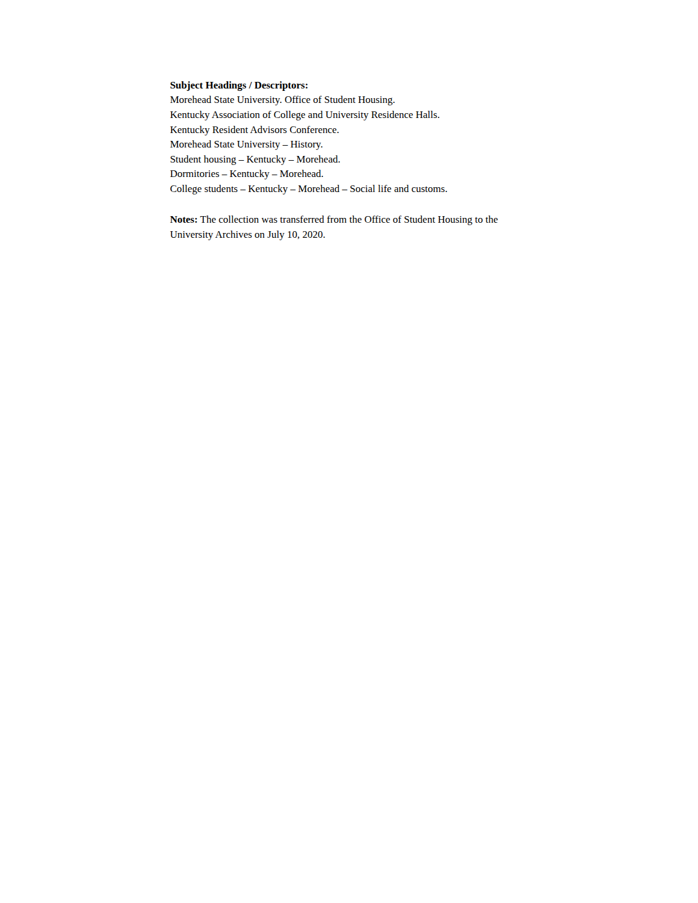Subject Headings / Descriptors:
Morehead State University. Office of Student Housing.
Kentucky Association of College and University Residence Halls.
Kentucky Resident Advisors Conference.
Morehead State University – History.
Student housing – Kentucky – Morehead.
Dormitories – Kentucky – Morehead.
College students – Kentucky – Morehead – Social life and customs.
Notes: The collection was transferred from the Office of Student Housing to the University Archives on July 10, 2020.